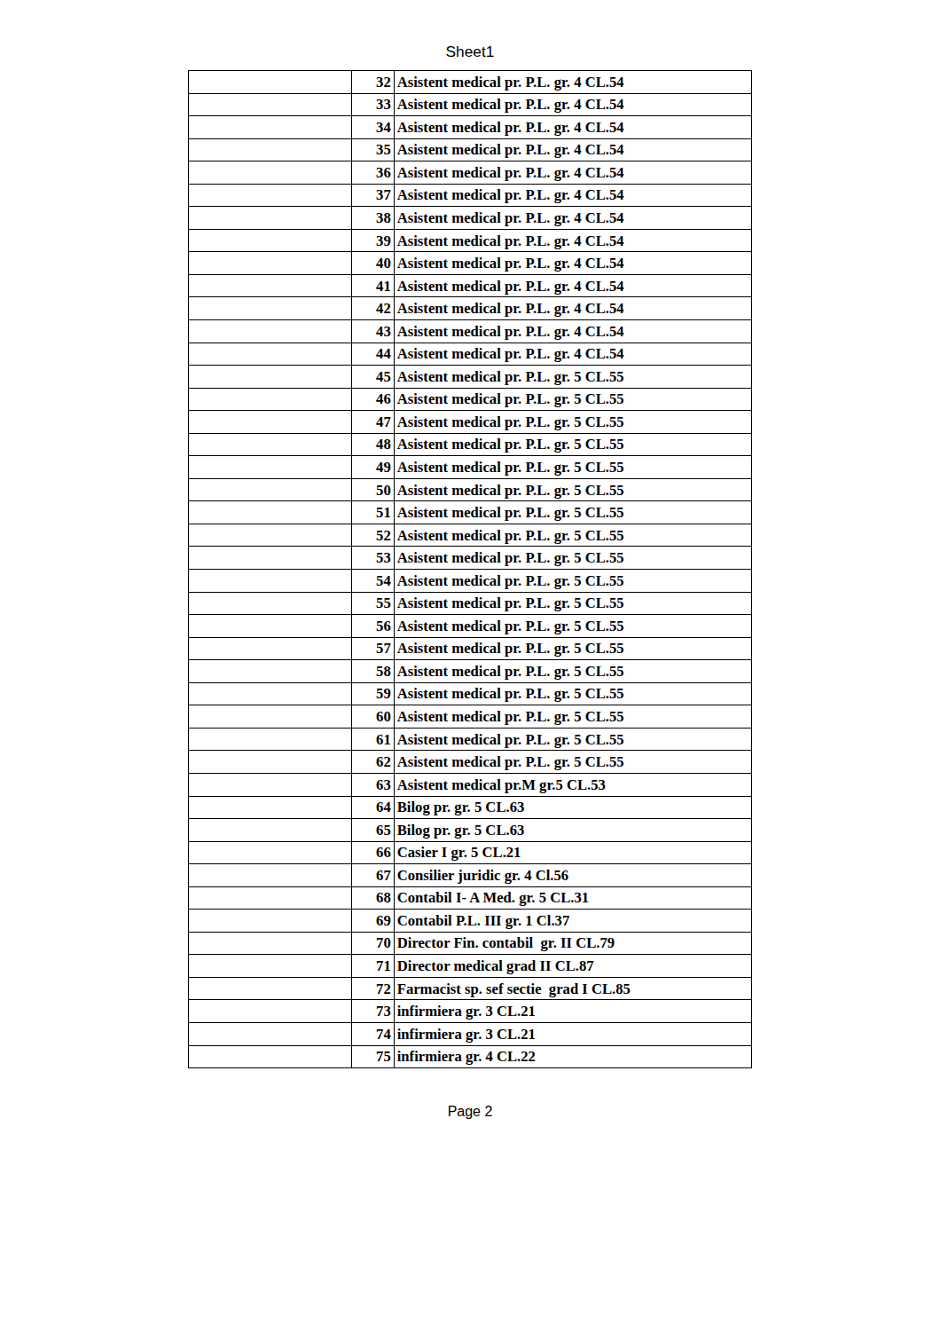Sheet1
| | 32 | Asistent medical pr. P.L. gr. 4 CL.54 |
| | 33 | Asistent medical pr. P.L. gr. 4 CL.54 |
| | 34 | Asistent medical pr. P.L. gr. 4 CL.54 |
| | 35 | Asistent medical pr. P.L. gr. 4 CL.54 |
| | 36 | Asistent medical pr. P.L. gr. 4 CL.54 |
| | 37 | Asistent medical pr. P.L. gr. 4 CL.54 |
| | 38 | Asistent medical pr. P.L. gr. 4 CL.54 |
| | 39 | Asistent medical pr. P.L. gr. 4 CL.54 |
| | 40 | Asistent medical pr. P.L. gr. 4 CL.54 |
| | 41 | Asistent medical pr. P.L. gr. 4 CL.54 |
| | 42 | Asistent medical pr. P.L. gr. 4 CL.54 |
| | 43 | Asistent medical pr. P.L. gr. 4 CL.54 |
| | 44 | Asistent medical pr. P.L. gr. 4 CL.54 |
| | 45 | Asistent medical pr. P.L. gr. 5 CL.55 |
| | 46 | Asistent medical pr. P.L. gr. 5 CL.55 |
| | 47 | Asistent medical pr. P.L. gr. 5 CL.55 |
| | 48 | Asistent medical pr. P.L. gr. 5 CL.55 |
| | 49 | Asistent medical pr. P.L. gr. 5 CL.55 |
| | 50 | Asistent medical pr. P.L. gr. 5 CL.55 |
| | 51 | Asistent medical pr. P.L. gr. 5 CL.55 |
| | 52 | Asistent medical pr. P.L. gr. 5 CL.55 |
| | 53 | Asistent medical pr. P.L. gr. 5 CL.55 |
| | 54 | Asistent medical pr. P.L. gr. 5 CL.55 |
| | 55 | Asistent medical pr. P.L. gr. 5 CL.55 |
| | 56 | Asistent medical pr. P.L. gr. 5 CL.55 |
| | 57 | Asistent medical pr. P.L. gr. 5 CL.55 |
| | 58 | Asistent medical pr. P.L. gr. 5 CL.55 |
| | 59 | Asistent medical pr. P.L. gr. 5 CL.55 |
| | 60 | Asistent medical pr. P.L. gr. 5 CL.55 |
| | 61 | Asistent medical pr. P.L. gr. 5 CL.55 |
| | 62 | Asistent medical pr. P.L. gr. 5 CL.55 |
| | 63 | Asistent medical pr.M gr.5 CL.53 |
| | 64 | Bilog pr. gr. 5 CL.63 |
| | 65 | Bilog pr. gr. 5 CL.63 |
| | 66 | Casier I gr. 5 CL.21 |
| | 67 | Consilier juridic gr. 4 Cl.56 |
| | 68 | Contabil I- A Med. gr. 5 CL.31 |
| | 69 | Contabil P.L. III gr. 1 Cl.37 |
| | 70 | Director Fin. contabil gr. II CL.79 |
| | 71 | Director medical grad II CL.87 |
| | 72 | Farmacist sp. sef sectie grad I CL.85 |
| | 73 | infirmiera gr. 3 CL.21 |
| | 74 | infirmiera gr. 3 CL.21 |
| | 75 | infirmiera gr. 4 CL.22 |
Page 2